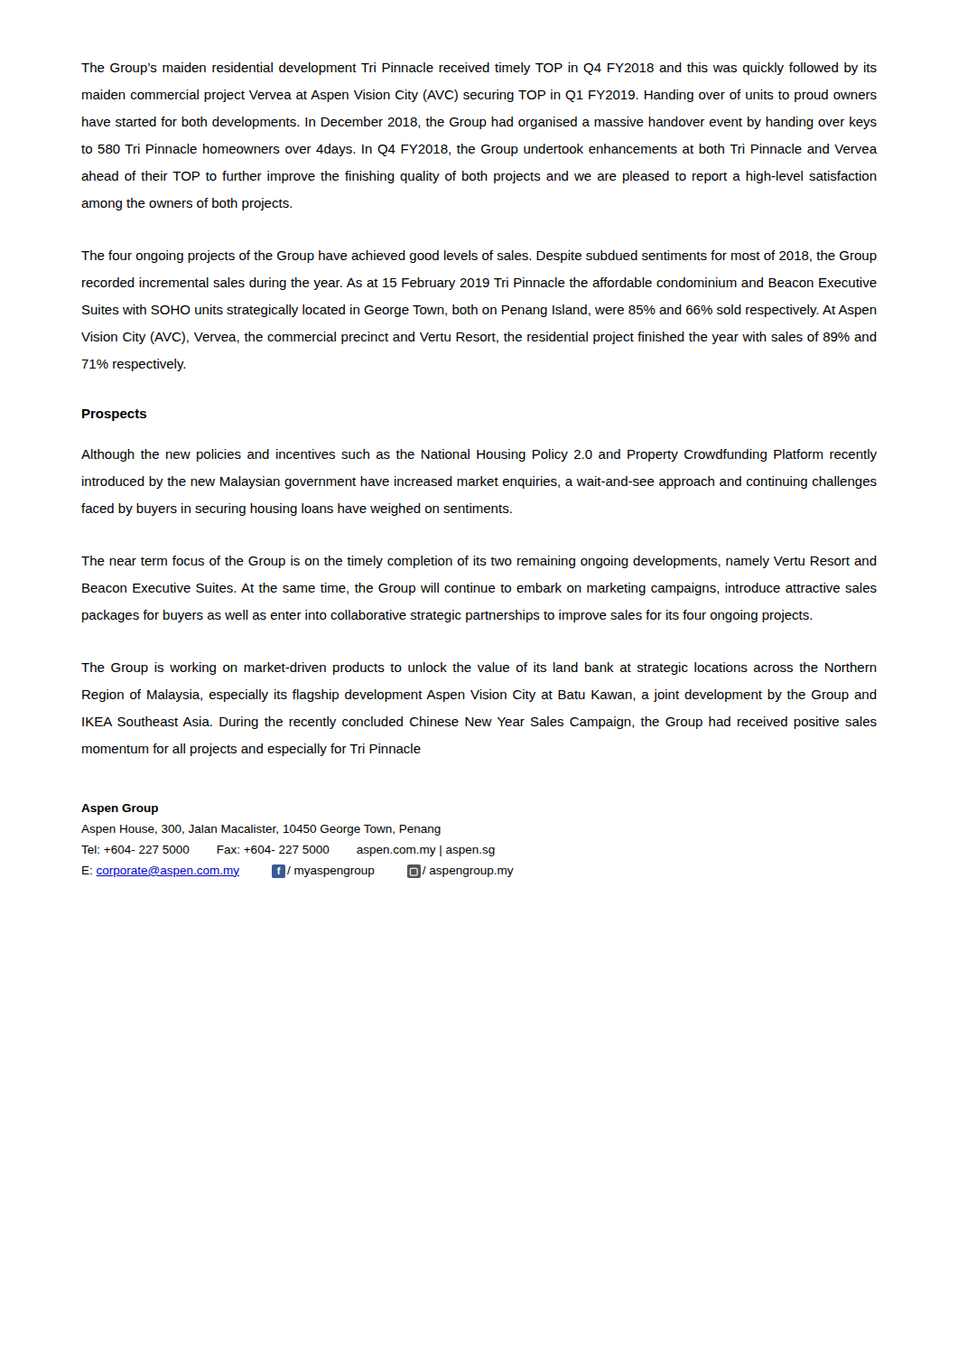The Group’s maiden residential development Tri Pinnacle received timely TOP in Q4 FY2018 and this was quickly followed by its maiden commercial project Vervea at Aspen Vision City (AVC) securing TOP in Q1 FY2019. Handing over of units to proud owners have started for both developments. In December 2018, the Group had organised a massive handover event by handing over keys to 580 Tri Pinnacle homeowners over 4days. In Q4 FY2018, the Group undertook enhancements at both Tri Pinnacle and Vervea ahead of their TOP to further improve the finishing quality of both projects and we are pleased to report a high-level satisfaction among the owners of both projects.
The four ongoing projects of the Group have achieved good levels of sales. Despite subdued sentiments for most of 2018, the Group recorded incremental sales during the year. As at 15 February 2019 Tri Pinnacle the affordable condominium and Beacon Executive Suites with SOHO units strategically located in George Town, both on Penang Island, were 85% and 66% sold respectively. At Aspen Vision City (AVC), Vervea, the commercial precinct and Vertu Resort, the residential project finished the year with sales of 89% and 71% respectively.
Prospects
Although the new policies and incentives such as the National Housing Policy 2.0 and Property Crowdfunding Platform recently introduced by the new Malaysian government have increased market enquiries, a wait-and-see approach and continuing challenges faced by buyers in securing housing loans have weighed on sentiments.
The near term focus of the Group is on the timely completion of its two remaining ongoing developments, namely Vertu Resort and Beacon Executive Suites. At the same time, the Group will continue to embark on marketing campaigns, introduce attractive sales packages for buyers as well as enter into collaborative strategic partnerships to improve sales for its four ongoing projects.
The Group is working on market-driven products to unlock the value of its land bank at strategic locations across the Northern Region of Malaysia, especially its flagship development Aspen Vision City at Batu Kawan, a joint development by the Group and IKEA Southeast Asia. During the recently concluded Chinese New Year Sales Campaign, the Group had received positive sales momentum for all projects and especially for Tri Pinnacle
Aspen Group
Aspen House, 300, Jalan Macalister, 10450 George Town, Penang
Tel: +604- 227 5000 Fax: +604- 227 5000 aspen.com.my | aspen.sg
E: corporate@aspen.com.my f/ myaspengroup ▢/ aspengroup.my